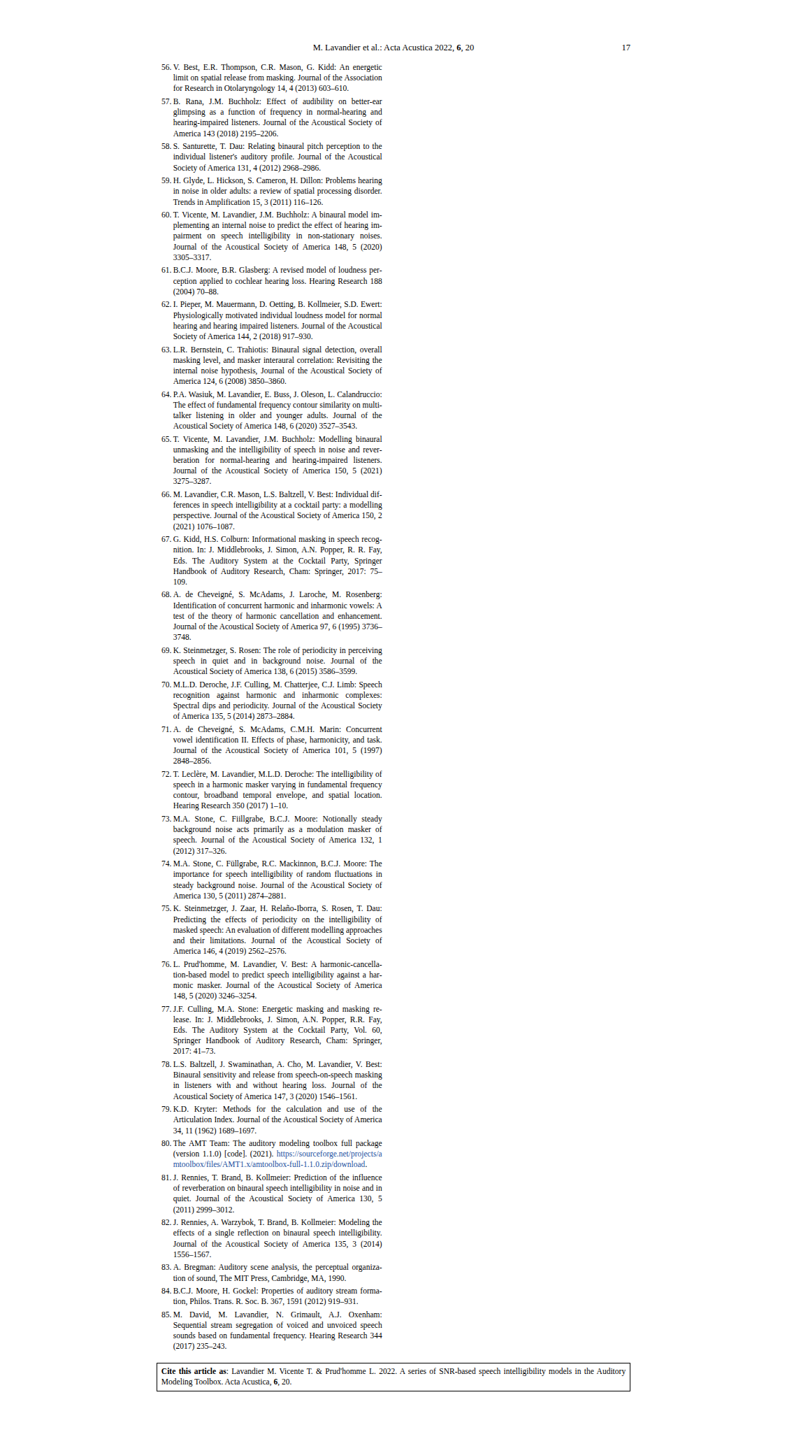M. Lavandier et al.: Acta Acustica 2022, 6, 20
17
V. Best, E.R. Thompson, C.R. Mason, G. Kidd: An energetic limit on spatial release from masking. Journal of the Association for Research in Otolaryngology 14, 4 (2013) 603–610.
B. Rana, J.M. Buchholz: Effect of audibility on better-ear glimpsing as a function of frequency in normal-hearing and hearing-impaired listeners. Journal of the Acoustical Society of America 143 (2018) 2195–2206.
S. Santurette, T. Dau: Relating binaural pitch perception to the individual listener's auditory profile. Journal of the Acoustical Society of America 131, 4 (2012) 2968–2986.
H. Glyde, L. Hickson, S. Cameron, H. Dillon: Problems hearing in noise in older adults: a review of spatial processing disorder. Trends in Amplification 15, 3 (2011) 116–126.
T. Vicente, M. Lavandier, J.M. Buchholz: A binaural model implementing an internal noise to predict the effect of hearing impairment on speech intelligibility in non-stationary noises. Journal of the Acoustical Society of America 148, 5 (2020) 3305–3317.
B.C.J. Moore, B.R. Glasberg: A revised model of loudness perception applied to cochlear hearing loss. Hearing Research 188 (2004) 70–88.
I. Pieper, M. Mauermann, D. Oetting, B. Kollmeier, S.D. Ewert: Physiologically motivated individual loudness model for normal hearing and hearing impaired listeners. Journal of the Acoustical Society of America 144, 2 (2018) 917–930.
L.R. Bernstein, C. Trahiotis: Binaural signal detection, overall masking level, and masker interaural correlation: Revisiting the internal noise hypothesis, Journal of the Acoustical Society of America 124, 6 (2008) 3850–3860.
P.A. Wasiuk, M. Lavandier, E. Buss, J. Oleson, L. Calandruccio: The effect of fundamental frequency contour similarity on multi-talker listening in older and younger adults. Journal of the Acoustical Society of America 148, 6 (2020) 3527–3543.
T. Vicente, M. Lavandier, J.M. Buchholz: Modelling binaural unmasking and the intelligibility of speech in noise and reverberation for normal-hearing and hearing-impaired listeners. Journal of the Acoustical Society of America 150, 5 (2021) 3275–3287.
M. Lavandier, C.R. Mason, L.S. Baltzell, V. Best: Individual differences in speech intelligibility at a cocktail party: a modelling perspective. Journal of the Acoustical Society of America 150, 2 (2021) 1076–1087.
G. Kidd, H.S. Colburn: Informational masking in speech recognition. In: J. Middlebrooks, J. Simon, A.N. Popper, R. R. Fay, Eds. The Auditory System at the Cocktail Party, Springer Handbook of Auditory Research, Cham: Springer, 2017: 75–109.
A. de Cheveigné, S. McAdams, J. Laroche, M. Rosenberg: Identification of concurrent harmonic and inharmonic vowels: A test of the theory of harmonic cancellation and enhancement. Journal of the Acoustical Society of America 97, 6 (1995) 3736–3748.
K. Steinmetzger, S. Rosen: The role of periodicity in perceiving speech in quiet and in background noise. Journal of the Acoustical Society of America 138, 6 (2015) 3586–3599.
M.L.D. Deroche, J.F. Culling, M. Chatterjee, C.J. Limb: Speech recognition against harmonic and inharmonic complexes: Spectral dips and periodicity. Journal of the Acoustical Society of America 135, 5 (2014) 2873–2884.
A. de Cheveigné, S. McAdams, C.M.H. Marin: Concurrent vowel identification II. Effects of phase, harmonicity, and task. Journal of the Acoustical Society of America 101, 5 (1997) 2848–2856.
T. Leclère, M. Lavandier, M.L.D. Deroche: The intelligibility of speech in a harmonic masker varying in fundamental frequency contour, broadband temporal envelope, and spatial location. Hearing Research 350 (2017) 1–10.
M.A. Stone, C. Fiillgrabe, B.C.J. Moore: Notionally steady background noise acts primarily as a modulation masker of speech. Journal of the Acoustical Society of America 132, 1 (2012) 317–326.
M.A. Stone, C. Füllgrabe, R.C. Mackinnon, B.C.J. Moore: The importance for speech intelligibility of random fluctuations in steady background noise. Journal of the Acoustical Society of America 130, 5 (2011) 2874–2881.
K. Steinmetzger, J. Zaar, H. Relaño-Iborra, S. Rosen, T. Dau: Predicting the effects of periodicity on the intelligibility of masked speech: An evaluation of different modelling approaches and their limitations. Journal of the Acoustical Society of America 146, 4 (2019) 2562–2576.
L. Prud'homme, M. Lavandier, V. Best: A harmonic-cancellation-based model to predict speech intelligibility against a harmonic masker. Journal of the Acoustical Society of America 148, 5 (2020) 3246–3254.
J.F. Culling, M.A. Stone: Energetic masking and masking release. In: J. Middlebrooks, J. Simon, A.N. Popper, R.R. Fay, Eds. The Auditory System at the Cocktail Party, Vol. 60, Springer Handbook of Auditory Research, Cham: Springer, 2017: 41–73.
L.S. Baltzell, J. Swaminathan, A. Cho, M. Lavandier, V. Best: Binaural sensitivity and release from speech-on-speech masking in listeners with and without hearing loss. Journal of the Acoustical Society of America 147, 3 (2020) 1546–1561.
K.D. Kryter: Methods for the calculation and use of the Articulation Index. Journal of the Acoustical Society of America 34, 11 (1962) 1689–1697.
The AMT Team: The auditory modeling toolbox full package (version 1.1.0) [code]. (2021). https://sourceforge.net/projects/amtoolbox/files/AMT1.x/amtoolbox-full-1.1.0.zip/download.
J. Rennies, T. Brand, B. Kollmeier: Prediction of the influence of reverberation on binaural speech intelligibility in noise and in quiet. Journal of the Acoustical Society of America 130, 5 (2011) 2999–3012.
J. Rennies, A. Warzybok, T. Brand, B. Kollmeier: Modeling the effects of a single reflection on binaural speech intelligibility. Journal of the Acoustical Society of America 135, 3 (2014) 1556–1567.
A. Bregman: Auditory scene analysis, the perceptual organization of sound, The MIT Press, Cambridge, MA, 1990.
B.C.J. Moore, H. Gockel: Properties of auditory stream formation, Philos. Trans. R. Soc. B. 367, 1591 (2012) 919–931.
M. David, M. Lavandier, N. Grimault, A.J. Oxenham: Sequential stream segregation of voiced and unvoiced speech sounds based on fundamental frequency. Hearing Research 344 (2017) 235–243.
Cite this article as: Lavandier M. Vicente T. & Prud'homme L. 2022. A series of SNR-based speech intelligibility models in the Auditory Modeling Toolbox. Acta Acustica, 6, 20.